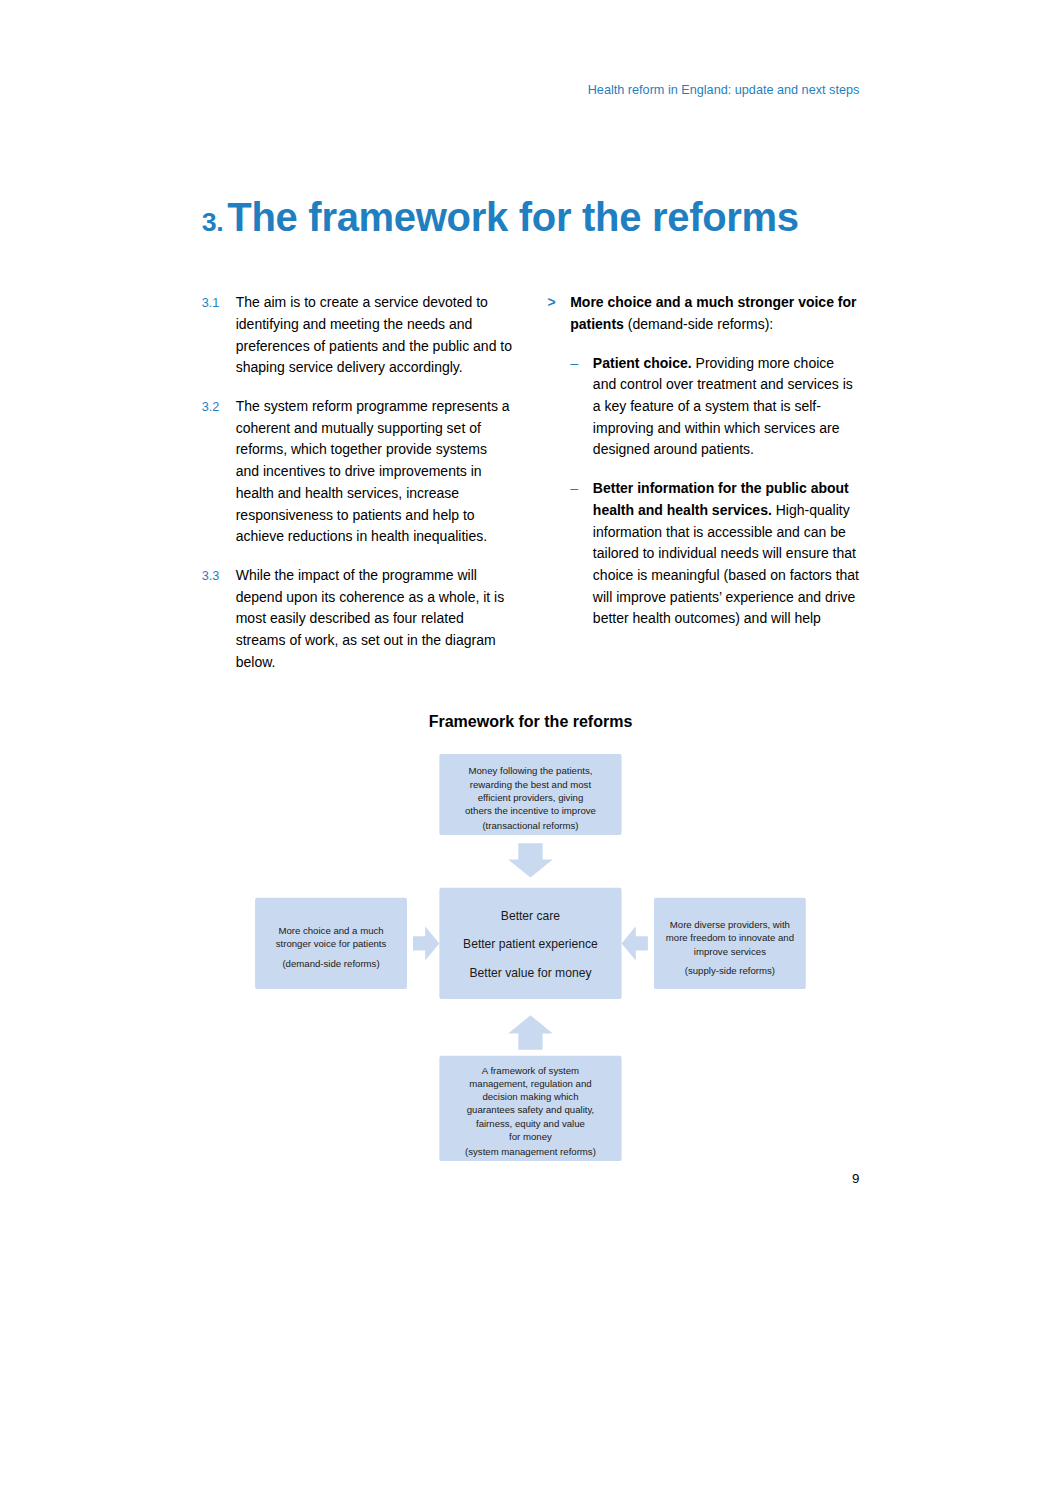Health reform in England: update and next steps
3. The framework for the reforms
3.1
The aim is to create a service devoted to identifying and meeting the needs and preferences of patients and the public and to shaping service delivery accordingly.
3.2
The system reform programme represents a coherent and mutually supporting set of reforms, which together provide systems and incentives to drive improvements in health and health services, increase responsiveness to patients and help to achieve reductions in health inequalities.
3.3
While the impact of the programme will depend upon its coherence as a whole, it is most easily described as four related streams of work, as set out in the diagram below.
>
More choice and a much stronger voice for patients (demand-side reforms):
–
Patient choice. Providing more choice and control over treatment and services is a key feature of a system that is self-improving and within which services are designed around patients.
–
Better information for the public about health and health services. High-quality information that is accessible and can be tailored to individual needs will ensure that choice is meaningful (based on factors that will improve patients’ experience and drive better health outcomes) and will help
Framework for the reforms
Money following the patients, rewarding the best and most efficient providers, giving others the incentive to improve (transactional reforms) Better care Better patient experience Better value for money More choice and a much stronger voice for patients (demand-side reforms) More diverse providers, with more freedom to innovate and improve services (supply-side reforms) A framework of system management, regulation and decision making which guarantees safety and quality, fairness, equity and value for money (system management reforms)
9